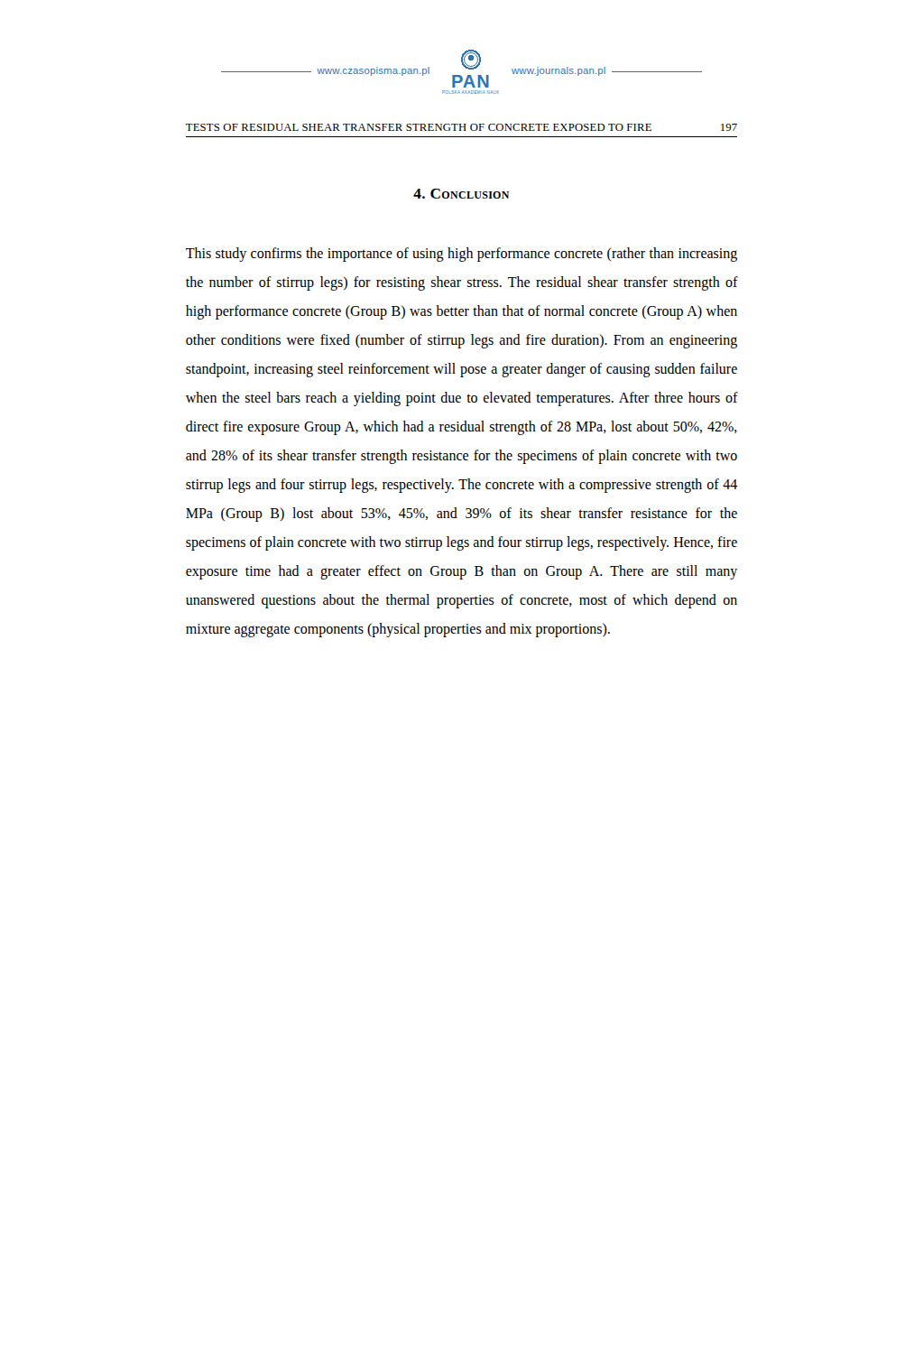www.czasopisma.pan.pl PAN POLSKA AKADEMIA NAUK www.journals.pan.pl
Tests of residual shear transfer strength of concrete exposed to fire 197
4. Conclusion
This study confirms the importance of using high performance concrete (rather than increasing the number of stirrup legs) for resisting shear stress. The residual shear transfer strength of high performance concrete (Group B) was better than that of normal concrete (Group A) when other conditions were fixed (number of stirrup legs and fire duration). From an engineering standpoint, increasing steel reinforcement will pose a greater danger of causing sudden failure when the steel bars reach a yielding point due to elevated temperatures. After three hours of direct fire exposure Group A, which had a residual strength of 28 MPa, lost about 50%, 42%, and 28% of its shear transfer strength resistance for the specimens of plain concrete with two stirrup legs and four stirrup legs, respectively. The concrete with a compressive strength of 44 MPa (Group B) lost about 53%, 45%, and 39% of its shear transfer resistance for the specimens of plain concrete with two stirrup legs and four stirrup legs, respectively. Hence, fire exposure time had a greater effect on Group B than on Group A. There are still many unanswered questions about the thermal properties of concrete, most of which depend on mixture aggregate components (physical properties and mix proportions).